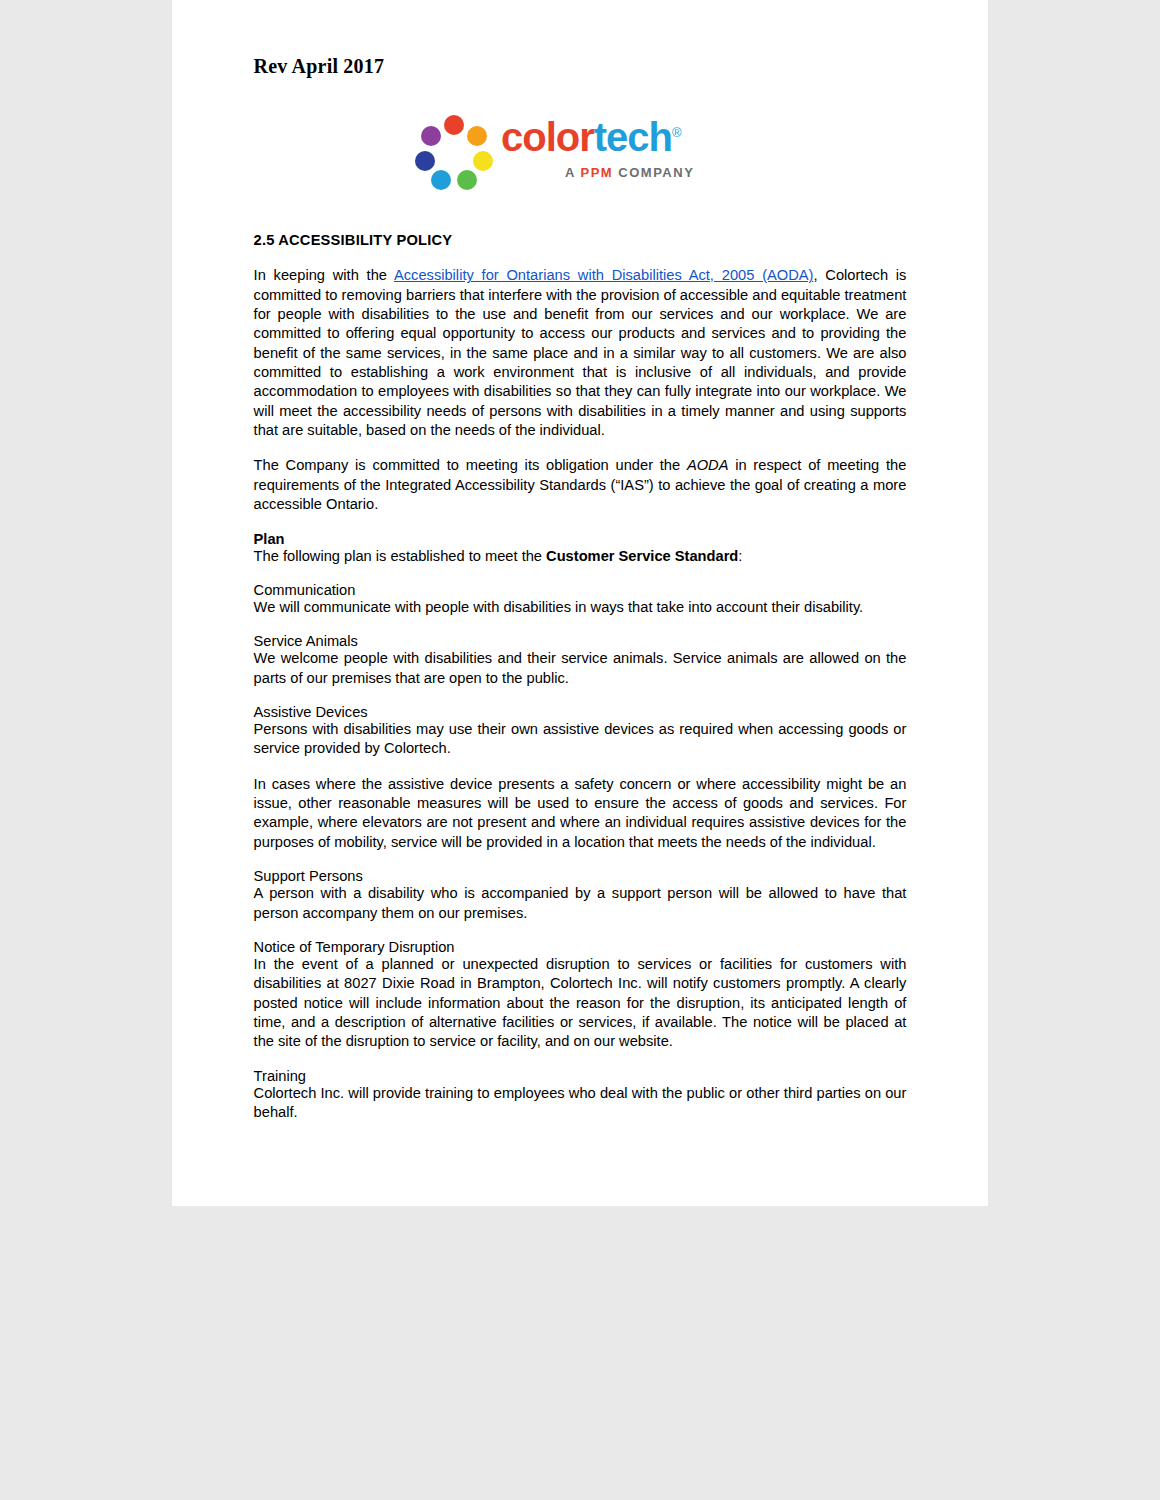Rev April 2017
color tech®
A PPM COMPANY
2.5 ACCESSIBILITY POLICY
In keeping with the Accessibility for Ontarians with Disabilities Act, 2005 (AODA), Colortech is committed to removing barriers that interfere with the provision of accessible and equitable treatment for people with disabilities to the use and benefit from our services and our workplace. We are committed to offering equal opportunity to access our products and services and to providing the benefit of the same services, in the same place and in a similar way to all customers. We are also committed to establishing a work environment that is inclusive of all individuals, and provide accommodation to employees with disabilities so that they can fully integrate into our workplace. We will meet the accessibility needs of persons with disabilities in a timely manner and using supports that are suitable, based on the needs of the individual.
The Company is committed to meeting its obligation under the AODA in respect of meeting the requirements of the Integrated Accessibility Standards (“IAS”) to achieve the goal of creating a more accessible Ontario.
Plan
The following plan is established to meet the Customer Service Standard:
Communication
We will communicate with people with disabilities in ways that take into account their disability.
Service Animals
We welcome people with disabilities and their service animals. Service animals are allowed on the parts of our premises that are open to the public.
Assistive Devices
Persons with disabilities may use their own assistive devices as required when accessing goods or service provided by Colortech.
In cases where the assistive device presents a safety concern or where accessibility might be an issue, other reasonable measures will be used to ensure the access of goods and services. For example, where elevators are not present and where an individual requires assistive devices for the purposes of mobility, service will be provided in a location that meets the needs of the individual.
Support Persons
A person with a disability who is accompanied by a support person will be allowed to have that person accompany them on our premises.
Notice of Temporary Disruption
In the event of a planned or unexpected disruption to services or facilities for customers with disabilities at 8027 Dixie Road in Brampton, Colortech Inc. will notify customers promptly. A clearly posted notice will include information about the reason for the disruption, its anticipated length of time, and a description of alternative facilities or services, if available. The notice will be placed at the site of the disruption to service or facility, and on our website.
Training
Colortech Inc. will provide training to employees who deal with the public or other third parties on our behalf.